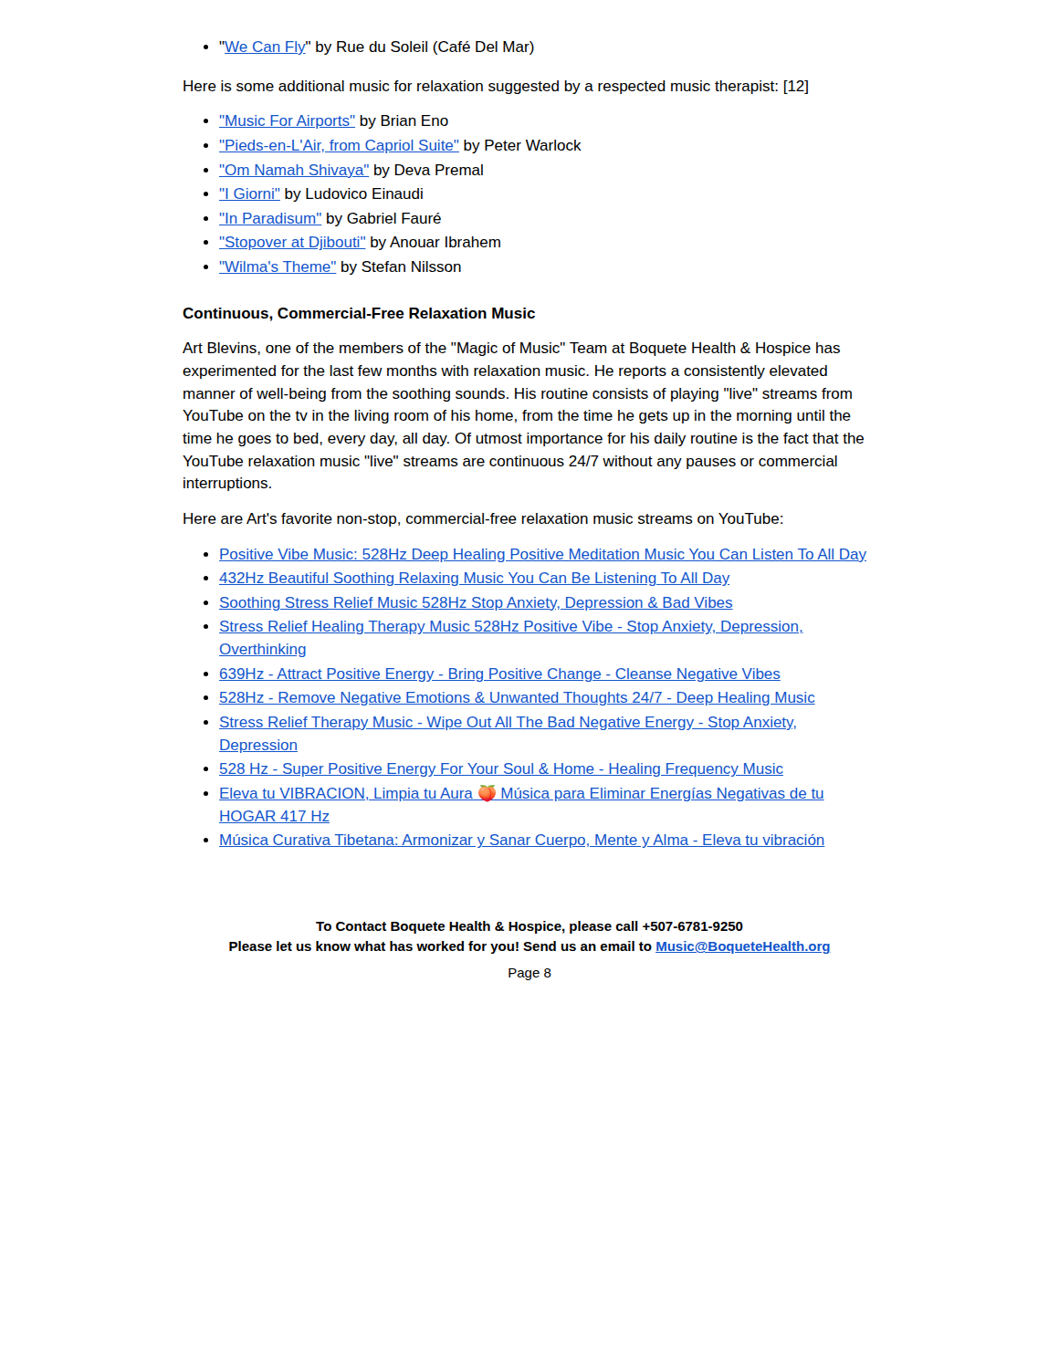"We Can Fly" by Rue du Soleil (Café Del Mar)
Here is some additional music for relaxation suggested by a respected music therapist: [12]
"Music For Airports" by Brian Eno
"Pieds-en-L'Air, from Capriol Suite" by Peter Warlock
"Om Namah Shivaya" by Deva Premal
"I Giorni" by Ludovico Einaudi
"In Paradisum" by Gabriel Fauré
"Stopover at Djibouti" by Anouar Ibrahem
"Wilma's Theme" by Stefan Nilsson
Continuous, Commercial-Free Relaxation Music
Art Blevins, one of the members of the "Magic of Music" Team at Boquete Health & Hospice has experimented for the last few months with relaxation music. He reports a consistently elevated manner of well-being from the soothing sounds. His routine consists of playing "live" streams from YouTube on the tv in the living room of his home, from the time he gets up in the morning until the time he goes to bed, every day, all day. Of utmost importance for his daily routine is the fact that the YouTube relaxation music "live" streams are continuous 24/7 without any pauses or commercial interruptions.
Here are Art's favorite non-stop, commercial-free relaxation music streams on YouTube:
Positive Vibe Music: 528Hz Deep Healing Positive Meditation Music You Can Listen To All Day
432Hz Beautiful Soothing Relaxing Music You Can Be Listening To All Day
Soothing Stress Relief Music 528Hz Stop Anxiety, Depression & Bad Vibes
Stress Relief Healing Therapy Music 528Hz Positive Vibe - Stop Anxiety, Depression, Overthinking
639Hz - Attract Positive Energy - Bring Positive Change - Cleanse Negative Vibes
528Hz - Remove Negative Emotions & Unwanted Thoughts 24/7 - Deep Healing Music
Stress Relief Therapy Music - Wipe Out All The Bad Negative Energy - Stop Anxiety, Depression
528 Hz - Super Positive Energy For Your Soul & Home - Healing Frequency Music
Eleva tu VIBRACION, Limpia tu Aura 🍑 Música para Eliminar Energías Negativas de tu HOGAR 417 Hz
Música Curativa Tibetana: Armonizar y Sanar Cuerpo, Mente y Alma - Eleva tu vibración
To Contact Boquete Health & Hospice, please call +507-6781-9250
Please let us know what has worked for you! Send us an email to Music@BoqueteHealth.org
Page 8